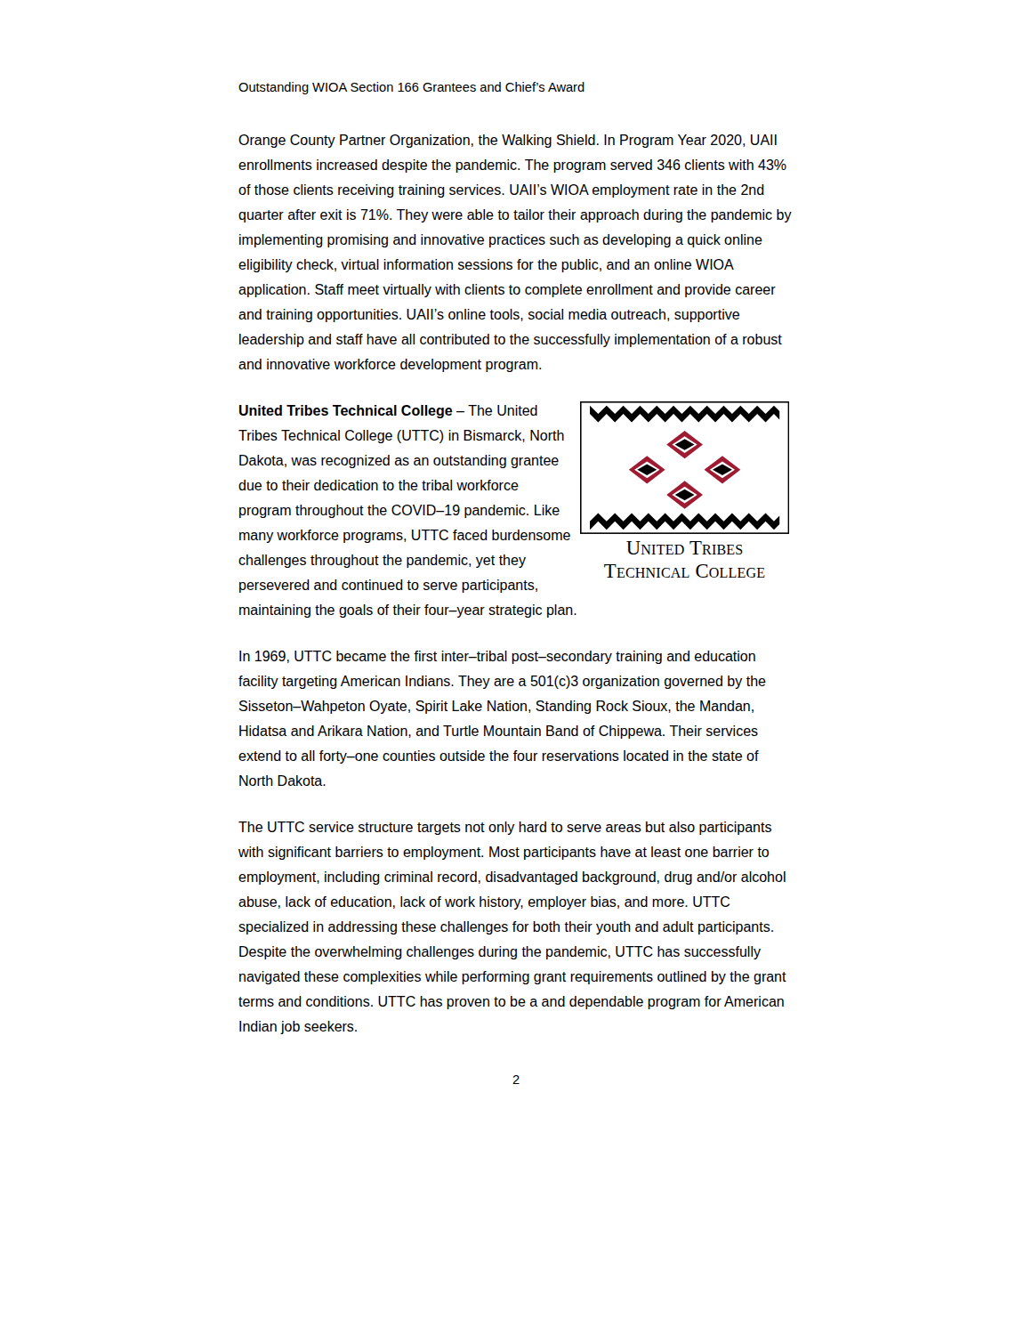Outstanding WIOA Section 166 Grantees and Chief’s Award
Orange County Partner Organization, the Walking Shield. In Program Year 2020, UAII enrollments increased despite the pandemic. The program served 346 clients with 43% of those clients receiving training services. UAII’s WIOA employment rate in the 2nd quarter after exit is 71%. They were able to tailor their approach during the pandemic by implementing promising and innovative practices such as developing a quick online eligibility check, virtual information sessions for the public, and an online WIOA application. Staff meet virtually with clients to complete enrollment and provide career and training opportunities. UAII’s online tools, social media outreach, supportive leadership and staff have all contributed to the successfully implementation of a robust and innovative workforce development program.
United Tribes
Technical College
United Tribes Technical College – The United Tribes Technical College (UTTC) in Bismarck, North Dakota, was recognized as an outstanding grantee due to their dedication to the tribal workforce program throughout the COVID–19 pandemic. Like many workforce programs, UTTC faced burdensome challenges throughout the pandemic, yet they persevered and continued to serve participants, maintaining the goals of their four–year strategic plan.
In 1969, UTTC became the first inter–tribal post–secondary training and education facility targeting American Indians. They are a 501(c)3 organization governed by the Sisseton–Wahpeton Oyate, Spirit Lake Nation, Standing Rock Sioux, the Mandan, Hidatsa and Arikara Nation, and Turtle Mountain Band of Chippewa. Their services extend to all forty–one counties outside the four reservations located in the state of North Dakota.
The UTTC service structure targets not only hard to serve areas but also participants with significant barriers to employment. Most participants have at least one barrier to employment, including criminal record, disadvantaged background, drug and/or alcohol abuse, lack of education, lack of work history, employer bias, and more. UTTC specialized in addressing these challenges for both their youth and adult participants. Despite the overwhelming challenges during the pandemic, UTTC has successfully navigated these complexities while performing grant requirements outlined by the grant terms and conditions. UTTC has proven to be a and dependable program for American Indian job seekers.
2